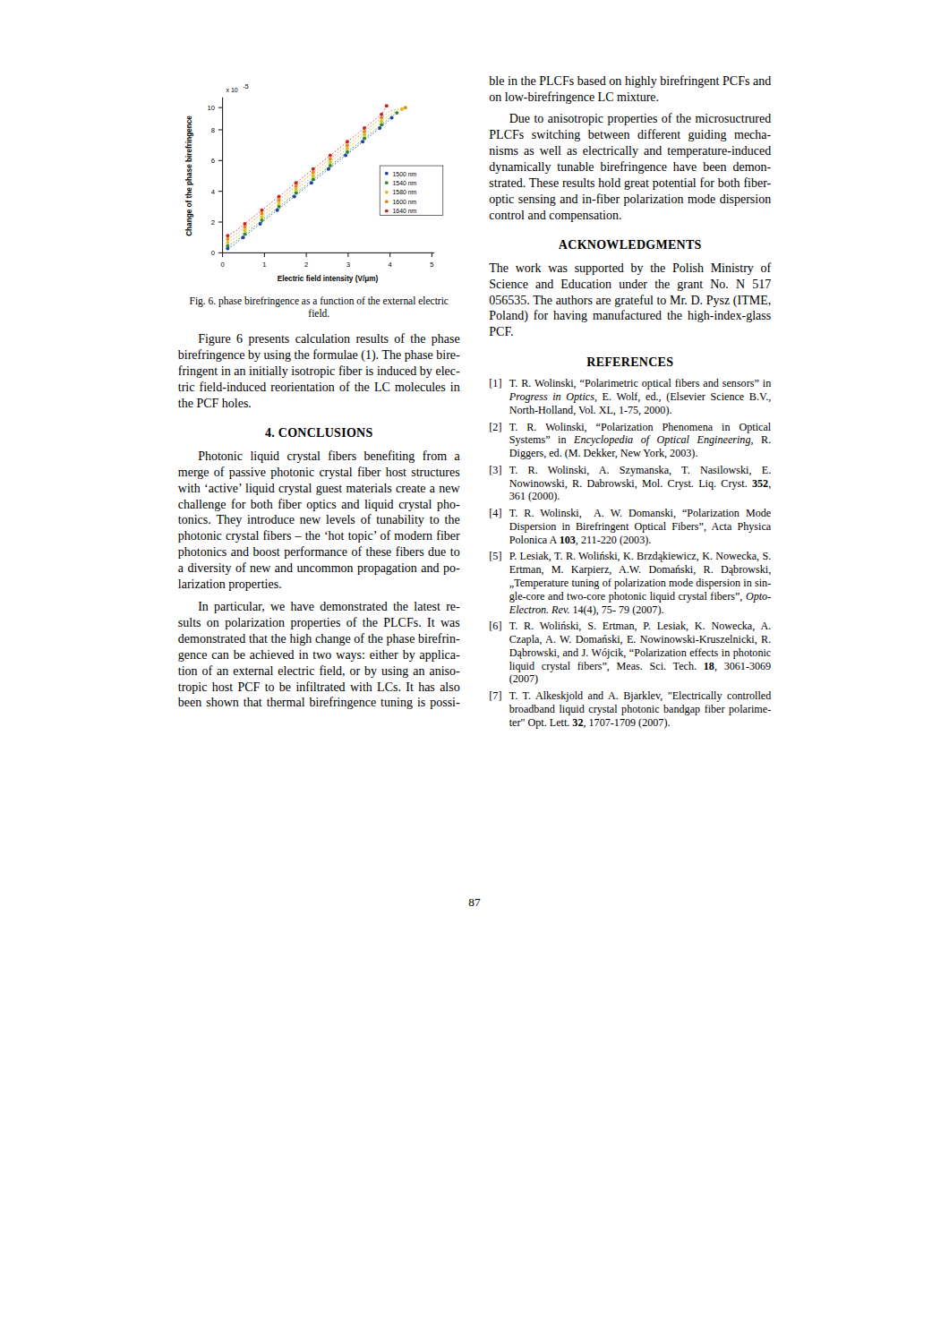0 2 4 6 8 10 0 1 2 3 4 5 Electric field intensity (V/μm) Change of the phase birefringence x 10 -5 1500 nm 1540 nm 1580 nm 1600 nm 1640 nm
Fig. 6. phase birefringence as a function of the external electric field.
Figure 6 presents calculation results of the phase birefringence by using the formulae (1). The phase birefringent in an initially isotropic fiber is induced by electric field-induced reorientation of the LC molecules in the PCF holes.
4. CONCLUSIONS
Photonic liquid crystal fibers benefiting from a merge of passive photonic crystal fiber host structures with ‘active’ liquid crystal guest materials create a new challenge for both fiber optics and liquid crystal photonics. They introduce new levels of tunability to the photonic crystal fibers – the ‘hot topic’ of modern fiber photonics and boost performance of these fibers due to a diversity of new and uncommon propagation and polarization properties.
In particular, we have demonstrated the latest results on polarization properties of the PLCFs. It was demonstrated that the high change of the phase birefringence can be achieved in two ways: either by application of an external electric field, or by using an anisotropic host PCF to be infiltrated with LCs. It has also been shown that thermal birefringence tuning is possible in the PLCFs based on highly birefringent PCFs and on low-birefringence LC mixture.
Due to anisotropic properties of the microsuctrured PLCFs switching between different guiding mechanisms as well as electrically and temperature-induced dynamically tunable birefringence have been demonstrated. These results hold great potential for both fiber-optic sensing and in-fiber polarization mode dispersion control and compensation.
Acknowledgments
The work was supported by the Polish Ministry of Science and Education under the grant No. N 517 056535. The authors are grateful to Mr. D. Pysz (ITME, Poland) for having manufactured the high-index-glass PCF.
References
[1] T. R. Wolinski, “Polarimetric optical fibers and sensors” in Progress in Optics, E. Wolf, ed., (Elsevier Science B.V., North-Holland, Vol. XL, 1-75, 2000).
[2] T. R. Wolinski, “Polarization Phenomena in Optical Systems” in Encyclopedia of Optical Engineering, R. Diggers, ed. (M. Dekker, New York, 2003).
[3] T. R. Wolinski, A. Szymanska, T. Nasilowski, E. Nowinowski, R. Dabrowski, Mol. Cryst. Liq. Cryst. 352, 361 (2000).
[4] T. R. Wolinski, A. W. Domanski, “Polarization Mode Dispersion in Birefringent Optical Fibers”, Acta Physica Polonica A 103, 211-220 (2003).
[5] P. Lesiak, T. R. Woliński, K. Brzdąkiewicz, K. Nowecka, S. Ertman, M. Karpierz, A.W. Domański, R. Dąbrowski, „Temperature tuning of polarization mode dispersion in single-core and two-core photonic liquid crystal fibers”, Opto-Electron. Rev. 14(4), 75- 79 (2007).
[6] T. R. Woliński, S. Ertman, P. Lesiak, K. Nowecka, A. Czapla, A. W. Domański, E. Nowinowski-Kruszelnicki, R. Dąbrowski, and J. Wójcik, “Polarization effects in photonic liquid crystal fibers”, Meas. Sci. Tech. 18, 3061-3069 (2007)
[7] T. T. Alkeskjold and A. Bjarklev, "Electrically controlled broadband liquid crystal photonic bandgap fiber polarimeter" Opt. Lett. 32, 1707-1709 (2007).
87